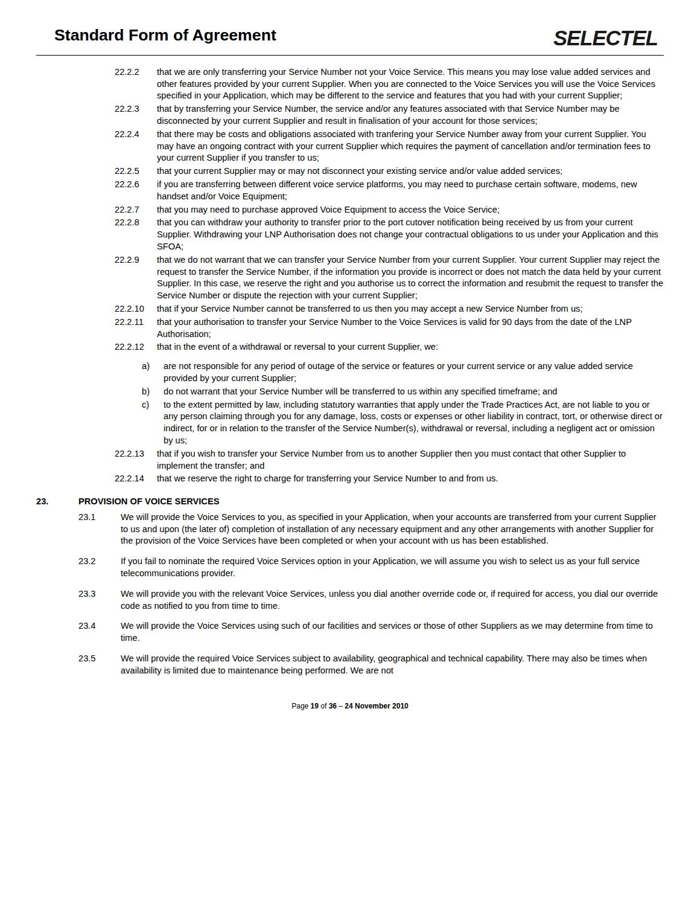Standard Form of Agreement
SELECTEL
22.2.2
that we are only transferring your Service Number not your Voice Service. This means you may lose value added services and other features provided by your current Supplier. When you are connected to the Voice Services you will use the Voice Services specified in your Application, which may be different to the service and features that you had with your current Supplier;
22.2.3
that by transferring your Service Number, the service and/or any features associated with that Service Number may be disconnected by your current Supplier and result in finalisation of your account for those services;
22.2.4
that there may be costs and obligations associated with tranfering your Service Number away from your current Supplier. You may have an ongoing contract with your current Supplier which requires the payment of cancellation and/or termination fees to your current Supplier if you transfer to us;
22.2.5
that your current Supplier may or may not disconnect your existing service and/or value added services;
22.2.6
if you are transferring between different voice service platforms, you may need to purchase certain software, modems, new handset and/or Voice Equipment;
22.2.7
that you may need to purchase approved Voice Equipment to access the Voice Service;
22.2.8
that you can withdraw your authority to transfer prior to the port cutover notification being received by us from your current Supplier. Withdrawing your LNP Authorisation does not change your contractual obligations to us under your Application and this SFOA;
22.2.9
that we do not warrant that we can transfer your Service Number from your current Supplier. Your current Supplier may reject the request to transfer the Service Number, if the information you provide is incorrect or does not match the data held by your current Supplier. In this case, we reserve the right and you authorise us to correct the information and resubmit the request to transfer the Service Number or dispute the rejection with your current Supplier;
22.2.10
that if your Service Number cannot be transferred to us then you may accept a new Service Number from us;
22.2.11
that your authorisation to transfer your Service Number to the Voice Services is valid for 90 days from the date of the LNP Authorisation;
22.2.12
that in the event of a withdrawal or reversal to your current Supplier, we:
a)
are not responsible for any period of outage of the service or features or your current service or any value added service provided by your current Supplier;
b)
do not warrant that your Service Number will be transferred to us within any specified timeframe; and
c)
to the extent permitted by law, including statutory warranties that apply under the Trade Practices Act, are not liable to you or any person claiming through you for any damage, loss, costs or expenses or other liability in contract, tort, or otherwise direct or indirect, for or in relation to the transfer of the Service Number(s), withdrawal or reversal, including a negligent act or omission by us;
22.2.13
that if you wish to transfer your Service Number from us to another Supplier then you must contact that other Supplier to implement the transfer; and
22.2.14
that we reserve the right to charge for transferring your Service Number to and from us.
23. PROVISION OF VOICE SERVICES
23.1
We will provide the Voice Services to you, as specified in your Application, when your accounts are transferred from your current Supplier to us and upon (the later of) completion of installation of any necessary equipment and any other arrangements with another Supplier for the provision of the Voice Services have been completed or when your account with us has been established.
23.2
If you fail to nominate the required Voice Services option in your Application, we will assume you wish to select us as your full service telecommunications provider.
23.3
We will provide you with the relevant Voice Services, unless you dial another override code or, if required for access, you dial our override code as notified to you from time to time.
23.4
We will provide the Voice Services using such of our facilities and services or those of other Suppliers as we may determine from time to time.
23.5
We will provide the required Voice Services subject to availability, geographical and technical capability. There may also be times when availability is limited due to maintenance being performed. We are not
Page 19 of 36 – 24 November 2010